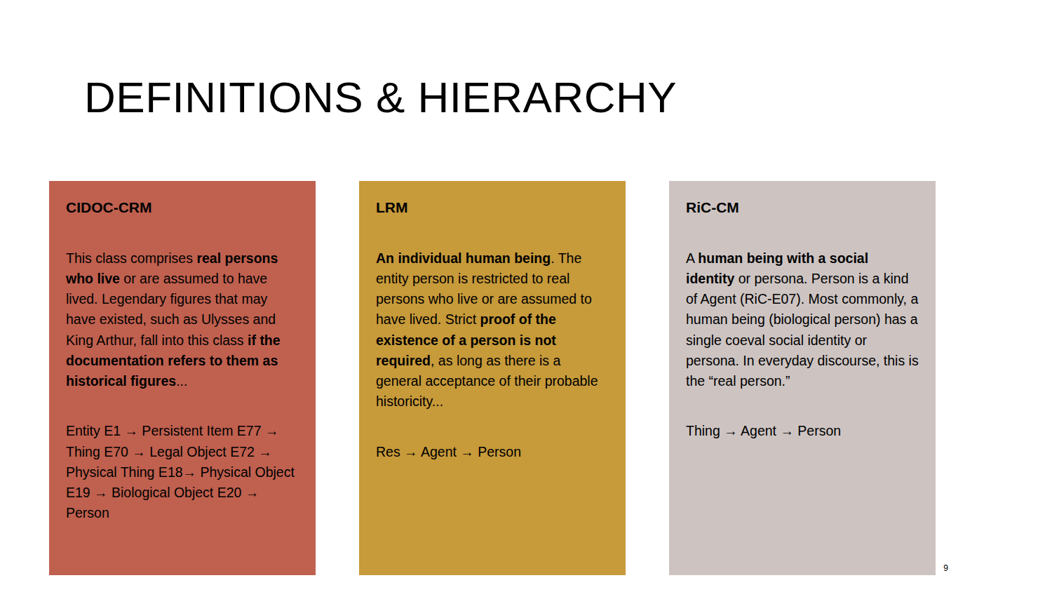DEFINITIONS & HIERARCHY
CIDOC-CRM
This class comprises real persons who live or are assumed to have lived. Legendary figures that may have existed, such as Ulysses and King Arthur, fall into this class if the documentation refers to them as historical figures...
Entity E1 → Persistent Item E77 → Thing E70 → Legal Object E72 → Physical Thing E18→ Physical Object E19 → Biological Object E20 → Person
LRM
An individual human being. The entity person is restricted to real persons who live or are assumed to have lived. Strict proof of the existence of a person is not required, as long as there is a general acceptance of their probable historicity...
Res → Agent → Person
RiC-CM
A human being with a social identity or persona. Person is a kind of Agent (RiC-E07). Most commonly, a human being (biological person) has a single coeval social identity or persona. In everyday discourse, this is the “real person.”
Thing → Agent → Person
9